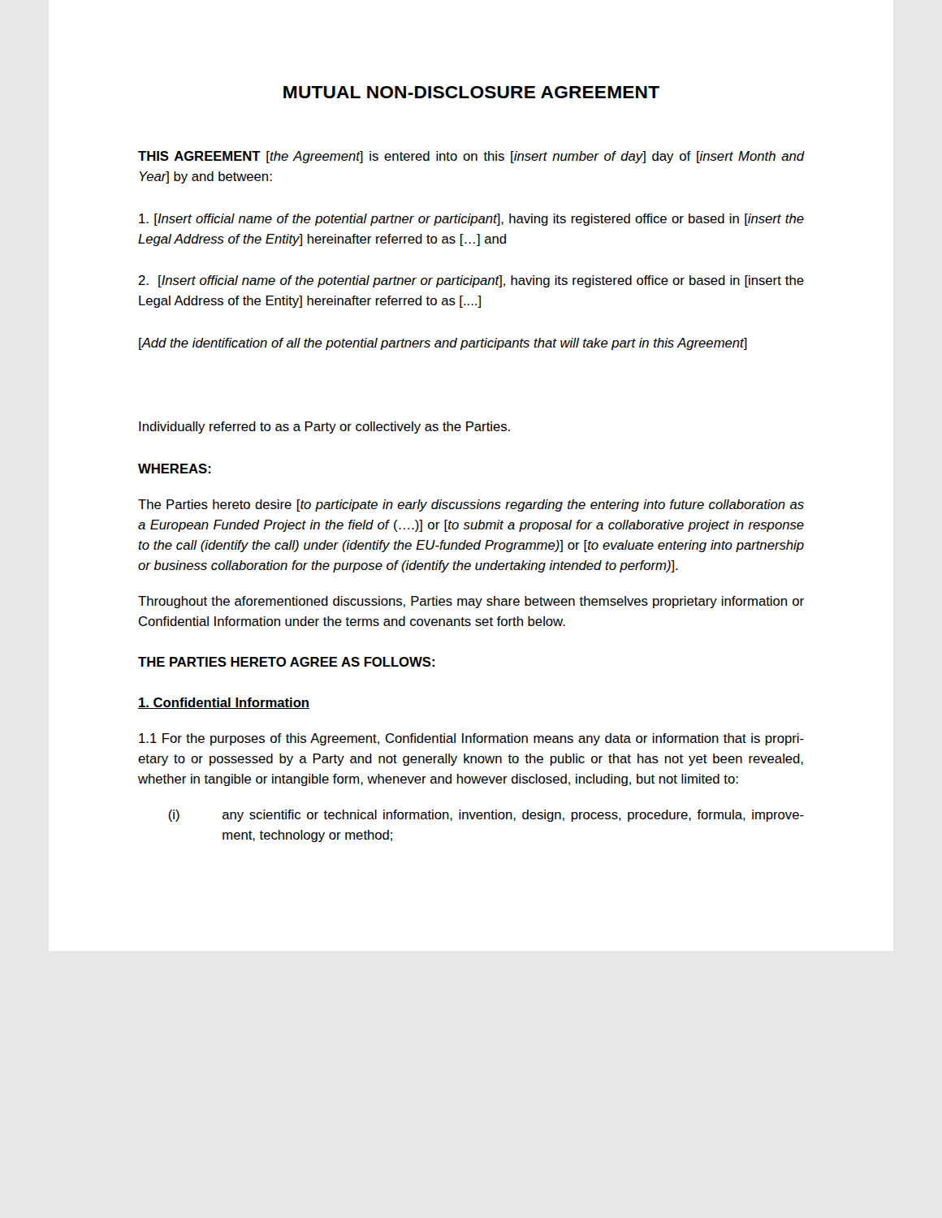MUTUAL NON-DISCLOSURE AGREEMENT
THIS AGREEMENT [the Agreement] is entered into on this [insert number of day] day of [insert Month and Year] by and between:
1. [Insert official name of the potential partner or participant], having its registered office or based in [insert the Legal Address of the Entity] hereinafter referred to as […] and
2. [Insert official name of the potential partner or participant], having its registered office or based in [insert the Legal Address of the Entity] hereinafter referred to as [....]
[Add the identification of all the potential partners and participants that will take part in this Agreement]
Individually referred to as a Party or collectively as the Parties.
WHEREAS:
The Parties hereto desire [to participate in early discussions regarding the entering into future collaboration as a European Funded Project in the field of (….)] or [to submit a proposal for a collaborative project in response to the call (identify the call) under (identify the EU-funded Programme)] or [to evaluate entering into partnership or business collaboration for the purpose of (identify the undertaking intended to perform)].
Throughout the aforementioned discussions, Parties may share between themselves proprietary information or Confidential Information under the terms and covenants set forth below.
THE PARTIES HERETO AGREE AS FOLLOWS:
1. Confidential Information
1.1 For the purposes of this Agreement, Confidential Information means any data or information that is proprietary to or possessed by a Party and not generally known to the public or that has not yet been revealed, whether in tangible or intangible form, whenever and however disclosed, including, but not limited to:
(i) any scientific or technical information, invention, design, process, procedure, formula, improvement, technology or method;